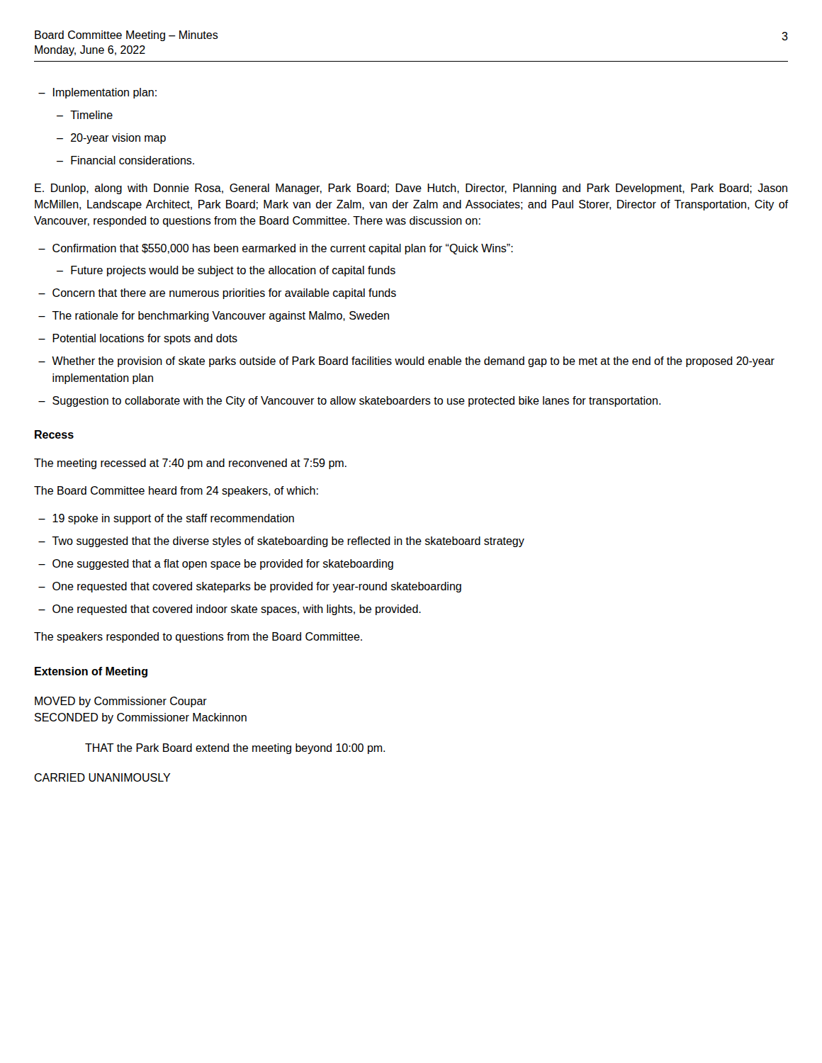Board Committee Meeting – Minutes
Monday, June 6, 2022
3
Implementation plan:
Timeline
20-year vision map
Financial considerations.
E. Dunlop, along with Donnie Rosa, General Manager, Park Board; Dave Hutch, Director, Planning and Park Development, Park Board; Jason McMillen, Landscape Architect, Park Board; Mark van der Zalm, van der Zalm and Associates; and Paul Storer, Director of Transportation, City of Vancouver, responded to questions from the Board Committee. There was discussion on:
Confirmation that $550,000 has been earmarked in the current capital plan for “Quick Wins”:
Future projects would be subject to the allocation of capital funds
Concern that there are numerous priorities for available capital funds
The rationale for benchmarking Vancouver against Malmo, Sweden
Potential locations for spots and dots
Whether the provision of skate parks outside of Park Board facilities would enable the demand gap to be met at the end of the proposed 20-year implementation plan
Suggestion to collaborate with the City of Vancouver to allow skateboarders to use protected bike lanes for transportation.
Recess
The meeting recessed at 7:40 pm and reconvened at 7:59 pm.
The Board Committee heard from 24 speakers, of which:
19 spoke in support of the staff recommendation
Two suggested that the diverse styles of skateboarding be reflected in the skateboard strategy
One suggested that a flat open space be provided for skateboarding
One requested that covered skateparks be provided for year-round skateboarding
One requested that covered indoor skate spaces, with lights, be provided.
The speakers responded to questions from the Board Committee.
Extension of Meeting
MOVED by Commissioner Coupar
SECONDED by Commissioner Mackinnon
THAT the Park Board extend the meeting beyond 10:00 pm.
CARRIED UNANIMOUSLY